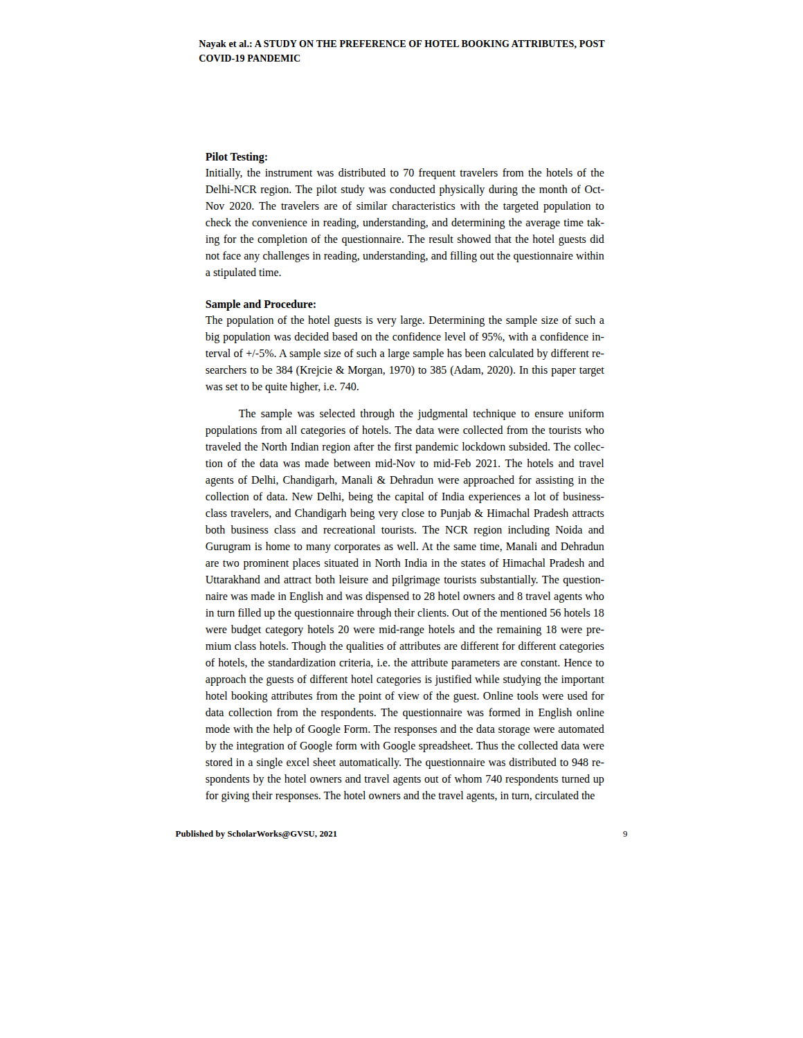Nayak et al.: A STUDY ON THE PREFERENCE OF HOTEL BOOKING ATTRIBUTES, POST COVID-19 PANDEMIC
Pilot Testing:
Initially, the instrument was distributed to 70 frequent travelers from the hotels of the Delhi-NCR region. The pilot study was conducted physically during the month of Oct-Nov 2020. The travelers are of similar characteristics with the targeted population to check the convenience in reading, understanding, and determining the average time taking for the completion of the questionnaire. The result showed that the hotel guests did not face any challenges in reading, understanding, and filling out the questionnaire within a stipulated time.
Sample and Procedure:
The population of the hotel guests is very large. Determining the sample size of such a big population was decided based on the confidence level of 95%, with a confidence interval of +/-5%. A sample size of such a large sample has been calculated by different researchers to be 384 (Krejcie & Morgan, 1970) to 385 (Adam, 2020). In this paper target was set to be quite higher, i.e. 740.
The sample was selected through the judgmental technique to ensure uniform populations from all categories of hotels. The data were collected from the tourists who traveled the North Indian region after the first pandemic lockdown subsided. The collection of the data was made between mid-Nov to mid-Feb 2021. The hotels and travel agents of Delhi, Chandigarh, Manali & Dehradun were approached for assisting in the collection of data. New Delhi, being the capital of India experiences a lot of business-class travelers, and Chandigarh being very close to Punjab & Himachal Pradesh attracts both business class and recreational tourists. The NCR region including Noida and Gurugram is home to many corporates as well. At the same time, Manali and Dehradun are two prominent places situated in North India in the states of Himachal Pradesh and Uttarakhand and attract both leisure and pilgrimage tourists substantially. The questionnaire was made in English and was dispensed to 28 hotel owners and 8 travel agents who in turn filled up the questionnaire through their clients. Out of the mentioned 56 hotels 18 were budget category hotels 20 were mid-range hotels and the remaining 18 were premium class hotels. Though the qualities of attributes are different for different categories of hotels, the standardization criteria, i.e. the attribute parameters are constant. Hence to approach the guests of different hotel categories is justified while studying the important hotel booking attributes from the point of view of the guest. Online tools were used for data collection from the respondents. The questionnaire was formed in English online mode with the help of Google Form. The responses and the data storage were automated by the integration of Google form with Google spreadsheet. Thus the collected data were stored in a single excel sheet automatically. The questionnaire was distributed to 948 respondents by the hotel owners and travel agents out of whom 740 respondents turned up for giving their responses. The hotel owners and the travel agents, in turn, circulated the
Published by ScholarWorks@GVSU, 2021
9